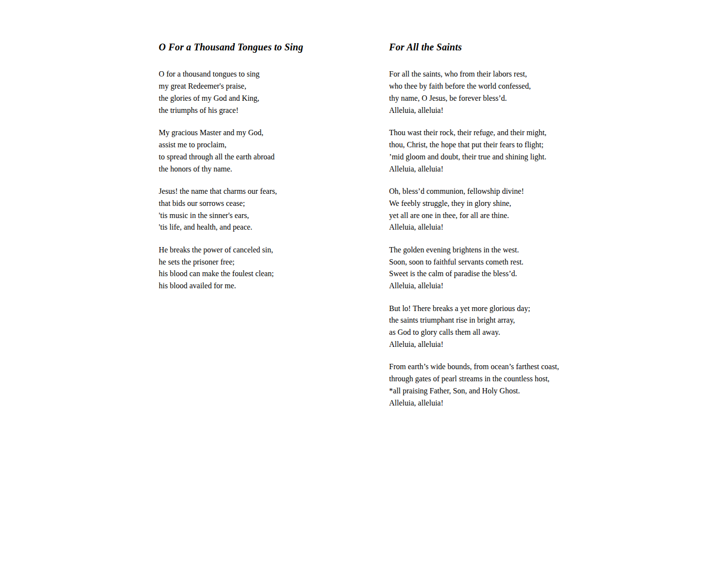O For a Thousand Tongues to Sing
O for a thousand tongues to sing
my great Redeemer's praise,
the glories of my God and King,
the triumphs of his grace!
My gracious Master and my God,
assist me to proclaim,
to spread through all the earth abroad
the honors of thy name.
Jesus! the name that charms our fears,
that bids our sorrows cease;
'tis music in the sinner's ears,
'tis life, and health, and peace.
He breaks the power of canceled sin,
he sets the prisoner free;
his blood can make the foulest clean;
his blood availed for me.
For All the Saints
For all the saints, who from their labors rest,
who thee by faith before the world confessed,
thy name, O Jesus, be forever bless’d.
Alleluia, alleluia!
Thou wast their rock, their refuge, and their might,
thou, Christ, the hope that put their fears to flight;
’mid gloom and doubt, their true and shining light.
Alleluia, alleluia!
Oh, bless’d communion, fellowship divine!
We feebly struggle, they in glory shine,
yet all are one in thee, for all are thine.
Alleluia, alleluia!
The golden evening brightens in the west.
Soon, soon to faithful servants cometh rest.
Sweet is the calm of paradise the bless’d.
Alleluia, alleluia!
But lo! There breaks a yet more glorious day;
the saints triumphant rise in bright array,
as God to glory calls them all away.
Alleluia, alleluia!
From earth’s wide bounds, from ocean’s farthest coast,
through gates of pearl streams in the countless host,
*all praising Father, Son, and Holy Ghost.
Alleluia, alleluia!